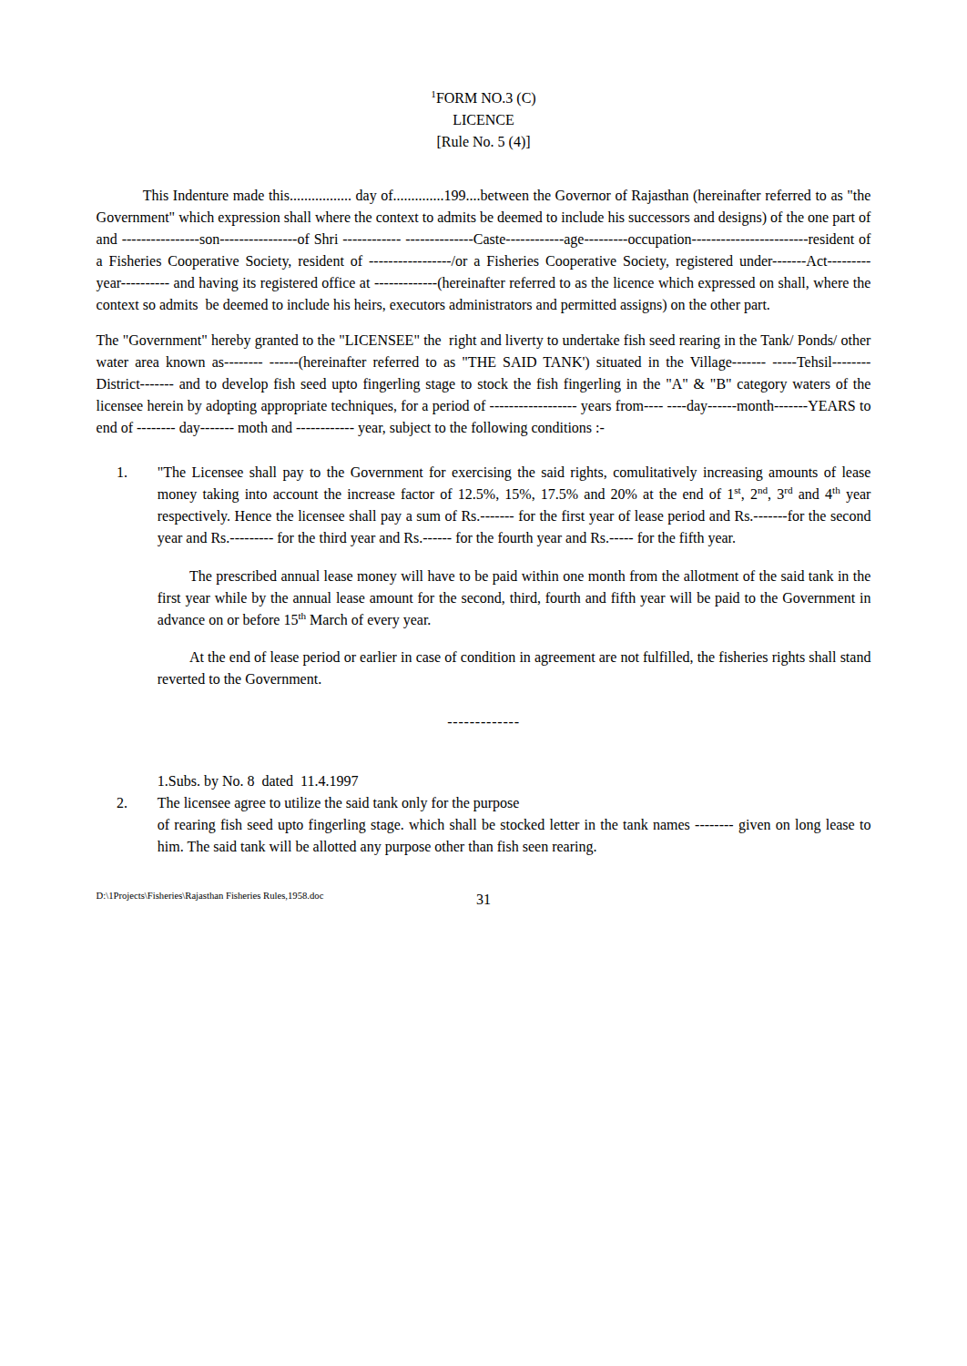1FORM NO.3 (C)
LICENCE
[Rule No. 5 (4)]
This Indenture made this................. day of..............199....between the Governor of Rajasthan (hereinafter referred to as "the Government" which expression shall where the context to admits be deemed to include his successors and designs) of the one part of and ----------------son----------------of Shri ------------ --------------Caste------------age---------occupation------------------------resident of a Fisheries Cooperative Society, resident of -----------------/or a Fisheries Cooperative Society, registered under-------Act--------- year---------- and having its registered office at -------------(hereinafter referred to as the licence which expressed on shall, where the context so admits be deemed to include his heirs, executors administrators and permitted assigns) on the other part.
The "Government" hereby granted to the "LICENSEE" the right and liverty to undertake fish seed rearing in the Tank/ Ponds/ other water area known as-------- ------(hereinafter referred to as "THE SAID TANK') situated in the Village------- -----Tehsil--------District------- and to develop fish seed upto fingerling stage to stock the fish fingerling in the "A" & "B" category waters of the licensee herein by adopting appropriate techniques, for a period of ------------------ years from---- ----day------month-------YEARS to end of -------- day------- moth and ------------ year, subject to the following conditions :-
"The Licensee shall pay to the Government for exercising the said rights, comulitatively increasing amounts of lease money taking into account the increase factor of 12.5%, 15%, 17.5% and 20% at the end of 1st, 2nd, 3rd and 4th year respectively. Hence the licensee shall pay a sum of Rs.------- for the first year of lease period and Rs.-------for the second year and Rs.--------- for the third year and Rs.------ for the fourth year and Rs.----- for the fifth year.
The prescribed annual lease money will have to be paid within one month from the allotment of the said tank in the first year while by the annual lease amount for the second, third, fourth and fifth year will be paid to the Government in advance on or before 15th March of every year.
At the end of lease period or earlier in case of condition in agreement are not fulfilled, the fisheries rights shall stand reverted to the Government.
-------------
1.Subs. by No. 8 dated 11.4.1997
2.
The licensee agree to utilize the said tank only for the purpose
of rearing fish seed upto fingerling stage. which shall be stocked letter in the tank names -------- given on long lease to him. The said tank will be allotted any purpose other than fish seen rearing.
D:\1Projects\Fisheries\Rajasthan Fisheries Rules,1958.doc
31